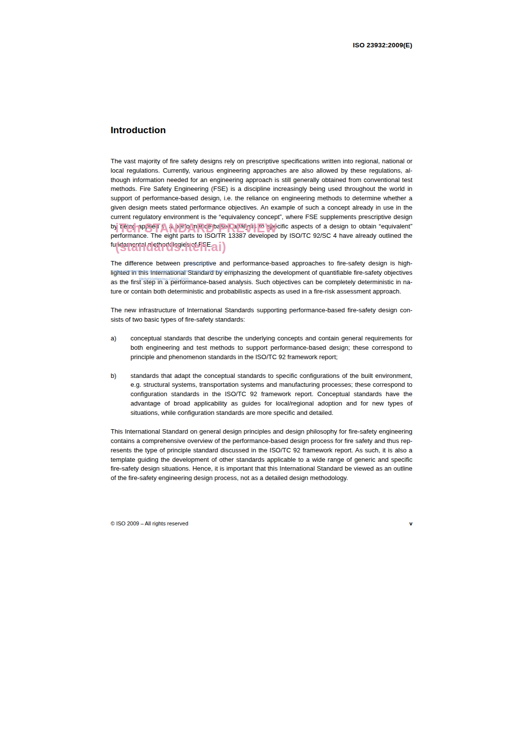ISO 23932:2009(E)
Introduction
The vast majority of fire safety designs rely on prescriptive specifications written into regional, national or local regulations. Currently, various engineering approaches are also allowed by these regulations, although information needed for an engineering approach is still generally obtained from conventional test methods. Fire Safety Engineering (FSE) is a discipline increasingly being used throughout the world in support of performance-based design, i.e. the reliance on engineering methods to determine whether a given design meets stated performance objectives. An example of such a concept already in use in the current regulatory environment is the “equivalency concept”, where FSE supplements prescriptive design by being applied in a performance-based analysis to specific aspects of a design to obtain “equivalent” performance. The eight parts to ISO/TR 13387 developed by ISO/TC 92/SC 4 have already outlined the fundamental methodologies of FSE.
The difference between prescriptive and performance-based approaches to fire-safety design is highlighted in this International Standard by emphasizing the development of quantifiable fire-safety objectives as the first step in a performance-based analysis. Such objectives can be completely deterministic in nature or contain both deterministic and probabilistic aspects as used in a fire-risk assessment approach.
The new infrastructure of International Standards supporting performance-based fire-safety design consists of two basic types of fire-safety standards:
conceptual standards that describe the underlying concepts and contain general requirements for both engineering and test methods to support performance-based design; these correspond to principle and phenomenon standards in the ISO/TC 92 framework report;
standards that adapt the conceptual standards to specific configurations of the built environment, e.g. structural systems, transportation systems and manufacturing processes; these correspond to configuration standards in the ISO/TC 92 framework report. Conceptual standards have the advantage of broad applicability as guides for local/regional adoption and for new types of situations, while configuration standards are more specific and detailed.
This International Standard on general design principles and design philosophy for fire-safety engineering contains a comprehensive overview of the performance-based design process for fire safety and thus represents the type of principle standard discussed in the ISO/TC 92 framework report. As such, it is also a template guiding the development of other standards applicable to a wide range of generic and specific fire-safety design situations. Hence, it is important that this International Standard be viewed as an outline of the fire-safety engineering design process, not as a detailed design methodology.
iTeh STANDARD PREVIEW
(standards.iteh.ai)
ISO 23932:2009
https://standards.iteh.ai/catalog/standards/sist/0b1f4ea1-a4ba-4a1e-a7a4-
f8b5ef10d9ee/iso-23932-2009
© ISO 2009 – All rights reserved v